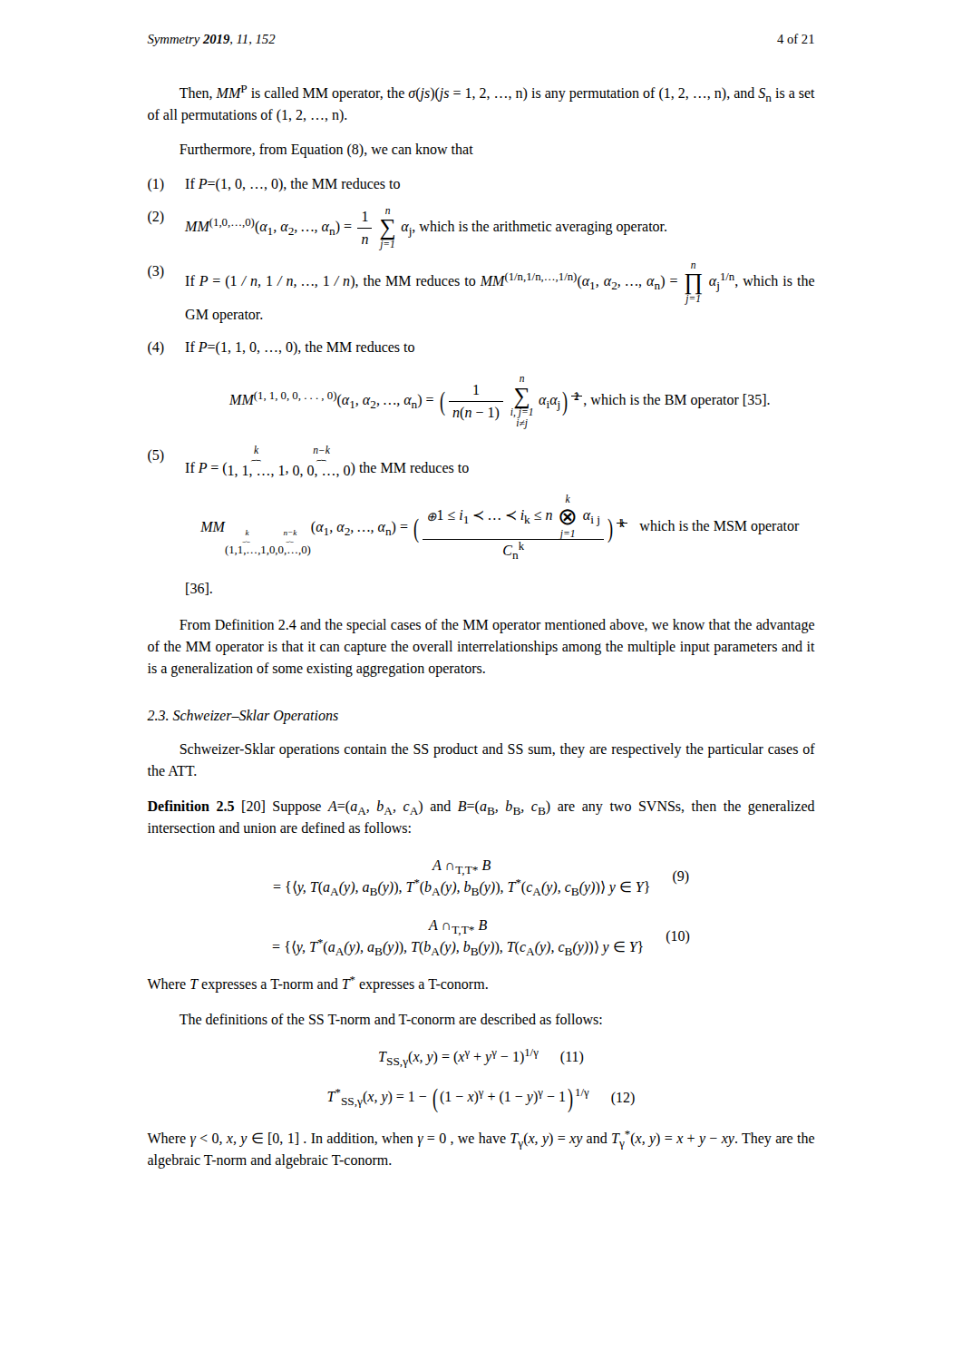Symmetry 2019, 11, 152 4 of 21
Then, MMP is called MM operator, the σ(js)(js = 1, 2, …, n) is any permutation of (1, 2, …, n), and Sn is a set of all permutations of (1, 2, …, n).
Furthermore, from Equation (8), we can know that
(1) If P=(1, 0, …, 0), the MM reduces to
(2) MM(1,0,…,0)(α1, α2, …, αn) = 1 n n∑j=1 αj, which is the arithmetic averaging operator.
(3) If P = (1 / n, 1 / n, …, 1 / n), the MM reduces to MM(1/n,1/n,…,1/n)(α1, α2, …, αn) = n∏j=1 αj1/n, which is the GM operator.
(4) If P=(1, 1, 0, …, 0), the MM reduces to MM(1, 1, 0, 0, . . . , 0)(α1, α2, …, αn) = (1 n(n − 1) n∑i, j=1
i≠j αiαj)12, which is the BM operator [35].
(5) If P = (k︷1, 1, …, 1, n−k︷0, 0, …, 0) the MM reduces to MMk︷(1,1,…,1, n−k︷0,0,…,0)(α1, α2, …, αn) = (⊕1 ≤ i1 ≺ … ≺ ik ≤ n k⊗j=1 αi j Cnk)1 k which is the MSM operator [36].
From Definition 2.4 and the special cases of the MM operator mentioned above, we know that the advantage of the MM operator is that it can capture the overall interrelationships among the multiple input parameters and it is a generalization of some existing aggregation operators.
2.3. Schweizer–Sklar Operations
Schweizer-Sklar operations contain the SS product and SS sum, they are respectively the particular cases of the ATT.
Definition 2.5 [20] Suppose A=(aA, bA, cA) and B=(aB, bB, cB) are any two SVNSs, then the generalized intersection and union are defined as follows:
A ∩T,T* B
= {⟨y, T(aA(y), aB(y)), T*(bA(y), bB(y)), T*(cA(y), cB(y))⟩ y ∈ Y}
(9)
A ∩T,T* B
= {⟨y, T*(aA(y), aB(y)), T(bA(y), bB(y)), T(cA(y), cB(y))⟩ y ∈ Y}
(10)
Where T expresses a T-norm and T* expresses a T-conorm.
The definitions of the SS T-norm and T-conorm are described as follows:
TSS,γ(x, y) = (xγ + yγ − 1)1/γ
(11)
T*SS,γ(x, y) = 1 − ((1 − x)γ + (1 − y)γ − 1)1/γ
(12)
Where γ < 0, x, y ∈ [0, 1] . In addition, when γ = 0 , we have Tγ(x, y) = xy and Tγ*(x, y) = x + y − xy. They are the algebraic T-norm and algebraic T-conorm.